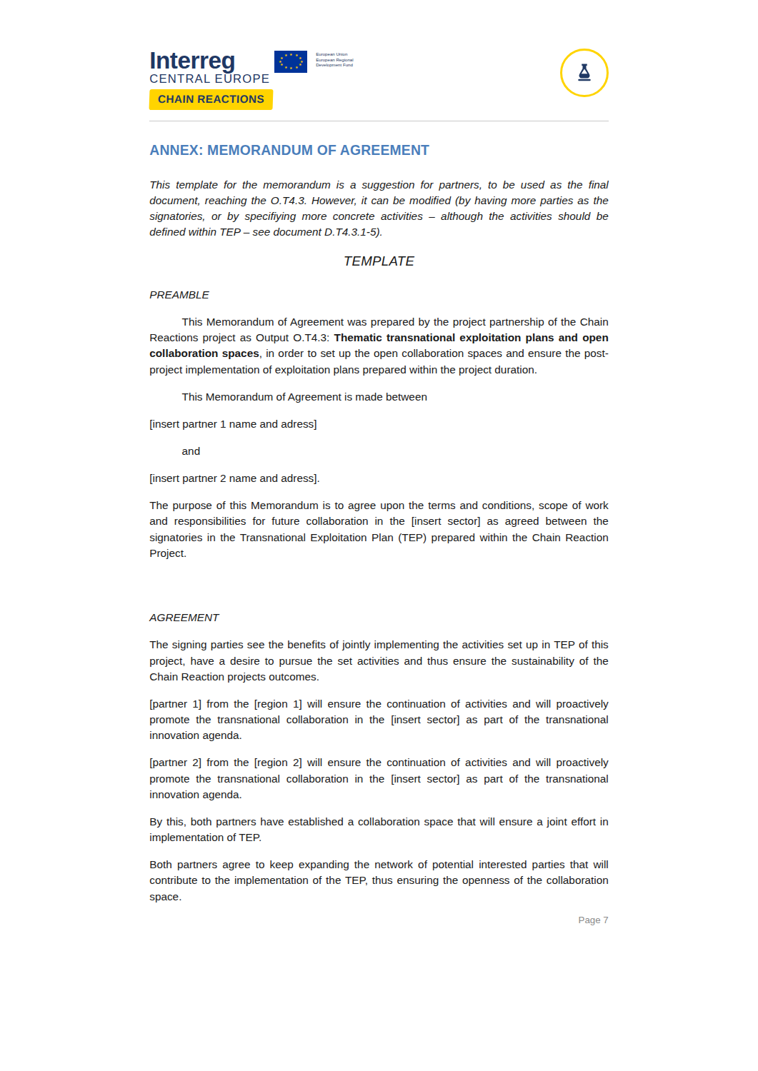Interreg CENTRAL EUROPE
★ ★ ★ ★ ★ ★ ★ ★ ★ ★ ★ ★
European Union
European Regional
Development Fund
CHAIN REACTIONS
ANNEX: MEMORANDUM OF AGREEMENT
This template for the memorandum is a suggestion for partners, to be used as the final document, reaching the O.T4.3. However, it can be modified (by having more parties as the signatories, or by specifiying more concrete activities – although the activities should be defined within TEP – see document D.T4.3.1-5).
TEMPLATE
PREAMBLE
This Memorandum of Agreement was prepared by the project partnership of the Chain Reactions project as Output O.T4.3: Thematic transnational exploitation plans and open collaboration spaces, in order to set up the open collaboration spaces and ensure the post-project implementation of exploitation plans prepared within the project duration.
This Memorandum of Agreement is made between
[insert partner 1 name and adress]
and
[insert partner 2 name and adress].
The purpose of this Memorandum is to agree upon the terms and conditions, scope of work and responsibilities for future collaboration in the [insert sector] as agreed between the signatories in the Transnational Exploitation Plan (TEP) prepared within the Chain Reaction Project.
AGREEMENT
The signing parties see the benefits of jointly implementing the activities set up in TEP of this project, have a desire to pursue the set activities and thus ensure the sustainability of the Chain Reaction projects outcomes.
[partner 1] from the [region 1] will ensure the continuation of activities and will proactively promote the transnational collaboration in the [insert sector] as part of the transnational innovation agenda.
[partner 2] from the [region 2] will ensure the continuation of activities and will proactively promote the transnational collaboration in the [insert sector] as part of the transnational innovation agenda.
By this, both partners have established a collaboration space that will ensure a joint effort in implementation of TEP.
Both partners agree to keep expanding the network of potential interested parties that will contribute to the implementation of the TEP, thus ensuring the openness of the collaboration space.
Page 7